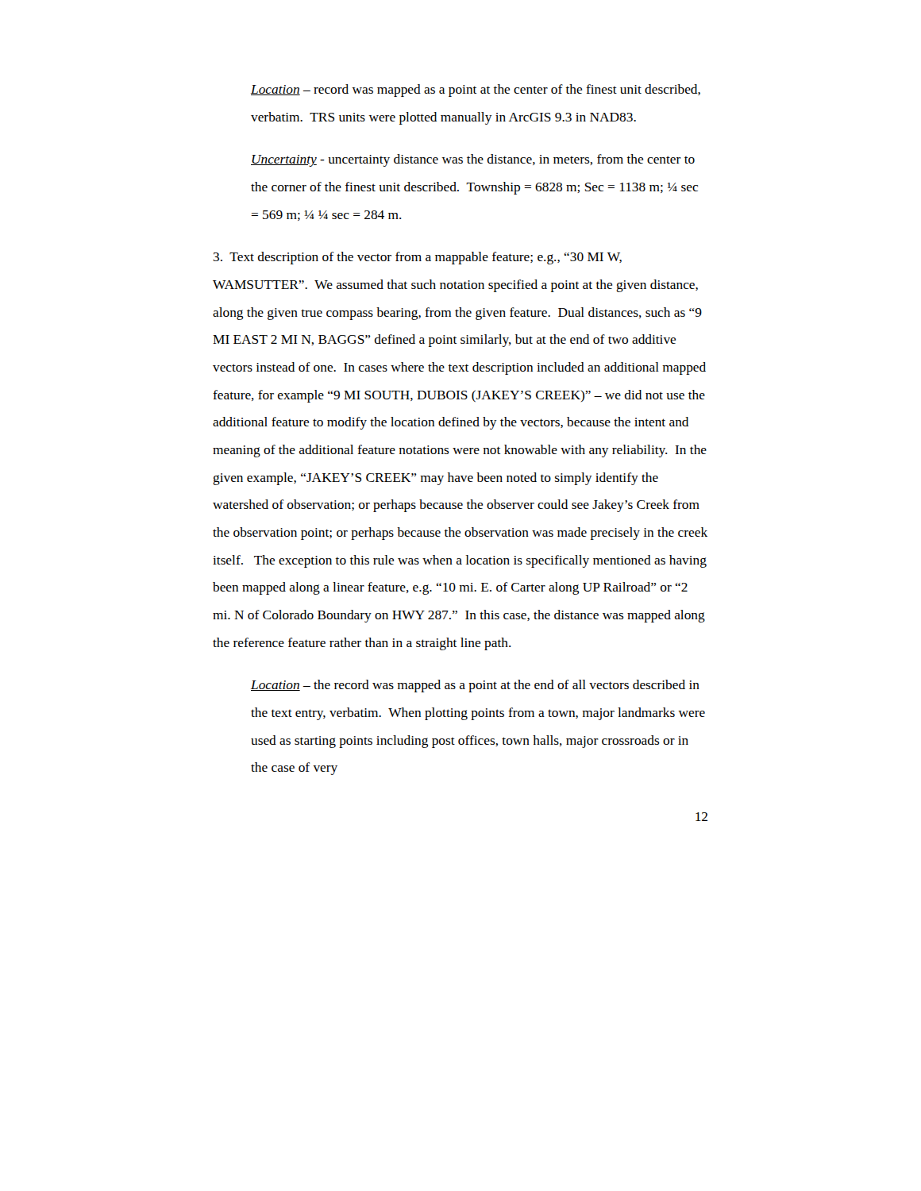Location – record was mapped as a point at the center of the finest unit described, verbatim. TRS units were plotted manually in ArcGIS 9.3 in NAD83.
Uncertainty - uncertainty distance was the distance, in meters, from the center to the corner of the finest unit described. Township = 6828 m; Sec = 1138 m; ¼ sec = 569 m; ¼ ¼ sec = 284 m.
3. Text description of the vector from a mappable feature; e.g., “30 MI W, WAMSUTTER”. We assumed that such notation specified a point at the given distance, along the given true compass bearing, from the given feature. Dual distances, such as “9 MI EAST 2 MI N, BAGGS” defined a point similarly, but at the end of two additive vectors instead of one. In cases where the text description included an additional mapped feature, for example “9 MI SOUTH, DUBOIS (JAKEY’S CREEK)” – we did not use the additional feature to modify the location defined by the vectors, because the intent and meaning of the additional feature notations were not knowable with any reliability. In the given example, “JAKEY’S CREEK” may have been noted to simply identify the watershed of observation; or perhaps because the observer could see Jakey’s Creek from the observation point; or perhaps because the observation was made precisely in the creek itself. The exception to this rule was when a location is specifically mentioned as having been mapped along a linear feature, e.g. “10 mi. E. of Carter along UP Railroad” or “2 mi. N of Colorado Boundary on HWY 287.” In this case, the distance was mapped along the reference feature rather than in a straight line path.
Location – the record was mapped as a point at the end of all vectors described in the text entry, verbatim. When plotting points from a town, major landmarks were used as starting points including post offices, town halls, major crossroads or in the case of very
12